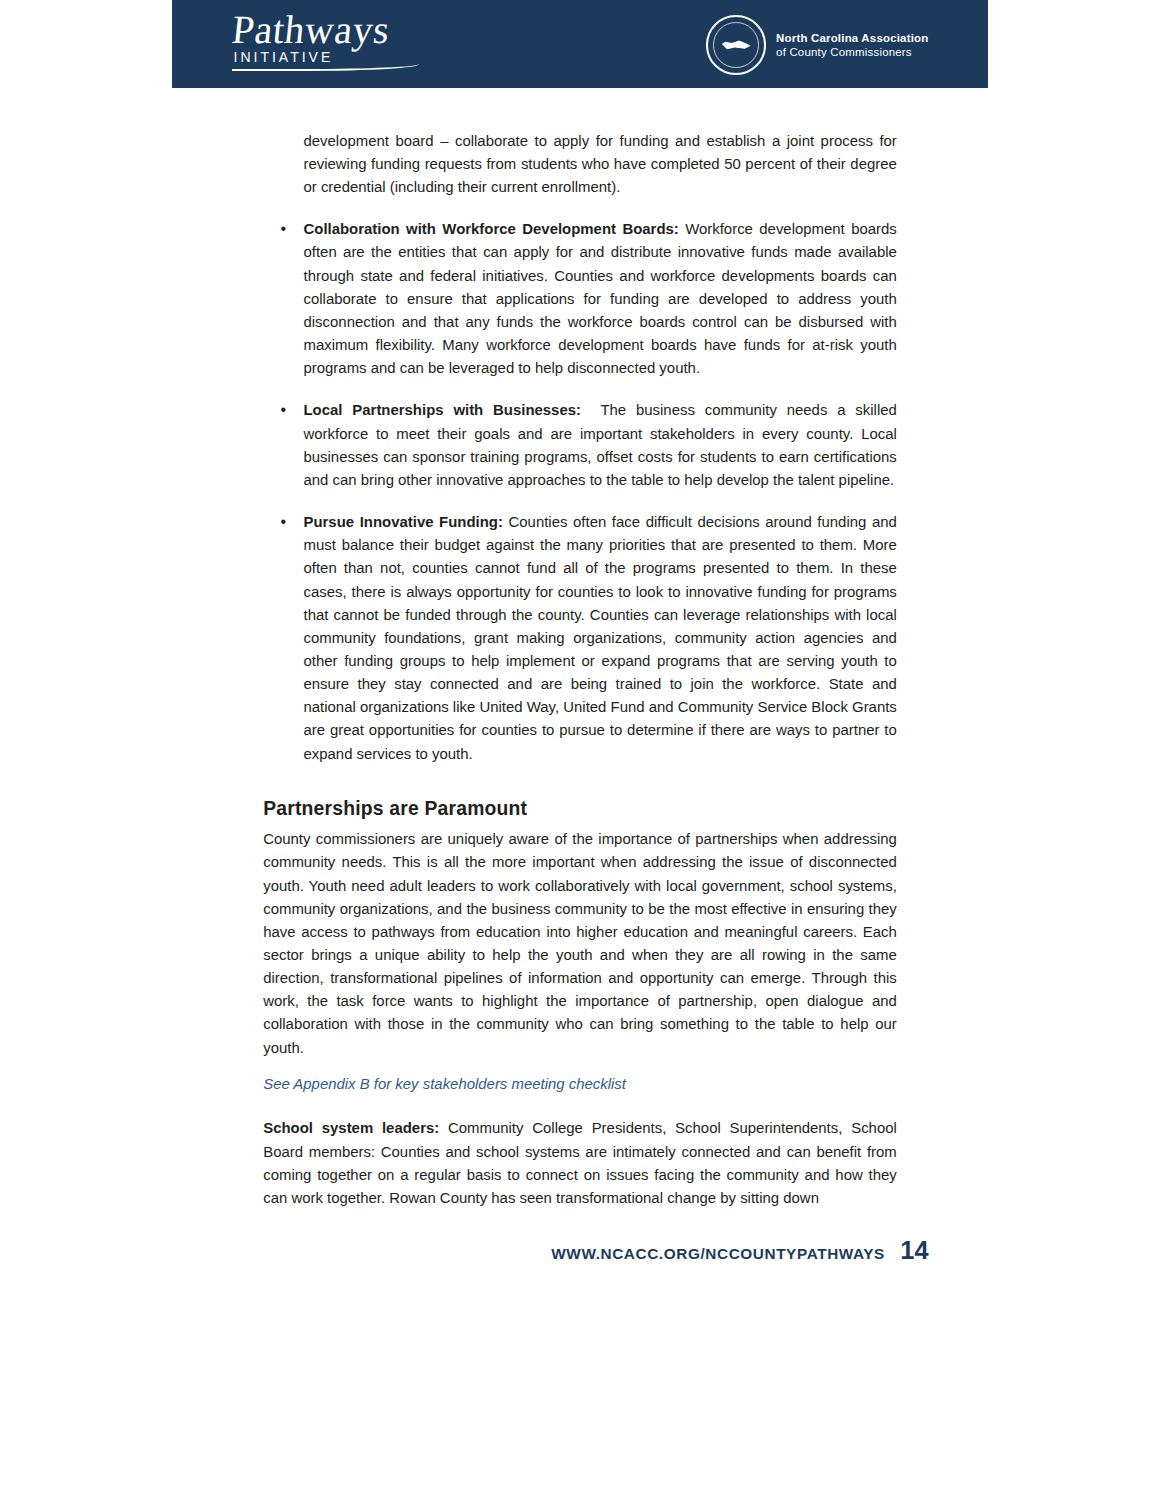Pathways Initiative
North Carolina Association of County Commissioners
development board – collaborate to apply for funding and establish a joint process for reviewing funding requests from students who have completed 50 percent of their degree or credential (including their current enrollment).
Collaboration with Workforce Development Boards: Workforce development boards often are the entities that can apply for and distribute innovative funds made available through state and federal initiatives. Counties and workforce developments boards can collaborate to ensure that applications for funding are developed to address youth disconnection and that any funds the workforce boards control can be disbursed with maximum flexibility. Many workforce development boards have funds for at-risk youth programs and can be leveraged to help disconnected youth.
Local Partnerships with Businesses: The business community needs a skilled workforce to meet their goals and are important stakeholders in every county. Local businesses can sponsor training programs, offset costs for students to earn certifications and can bring other innovative approaches to the table to help develop the talent pipeline.
Pursue Innovative Funding: Counties often face difficult decisions around funding and must balance their budget against the many priorities that are presented to them. More often than not, counties cannot fund all of the programs presented to them. In these cases, there is always opportunity for counties to look to innovative funding for programs that cannot be funded through the county. Counties can leverage relationships with local community foundations, grant making organizations, community action agencies and other funding groups to help implement or expand programs that are serving youth to ensure they stay connected and are being trained to join the workforce. State and national organizations like United Way, United Fund and Community Service Block Grants are great opportunities for counties to pursue to determine if there are ways to partner to expand services to youth.
Partnerships are Paramount
County commissioners are uniquely aware of the importance of partnerships when addressing community needs. This is all the more important when addressing the issue of disconnected youth. Youth need adult leaders to work collaboratively with local government, school systems, community organizations, and the business community to be the most effective in ensuring they have access to pathways from education into higher education and meaningful careers. Each sector brings a unique ability to help the youth and when they are all rowing in the same direction, transformational pipelines of information and opportunity can emerge. Through this work, the task force wants to highlight the importance of partnership, open dialogue and collaboration with those in the community who can bring something to the table to help our youth.
See Appendix B for key stakeholders meeting checklist
School system leaders: Community College Presidents, School Superintendents, School Board members: Counties and school systems are intimately connected and can benefit from coming together on a regular basis to connect on issues facing the community and how they can work together. Rowan County has seen transformational change by sitting down
www.ncacc.org/nccountypathways 14